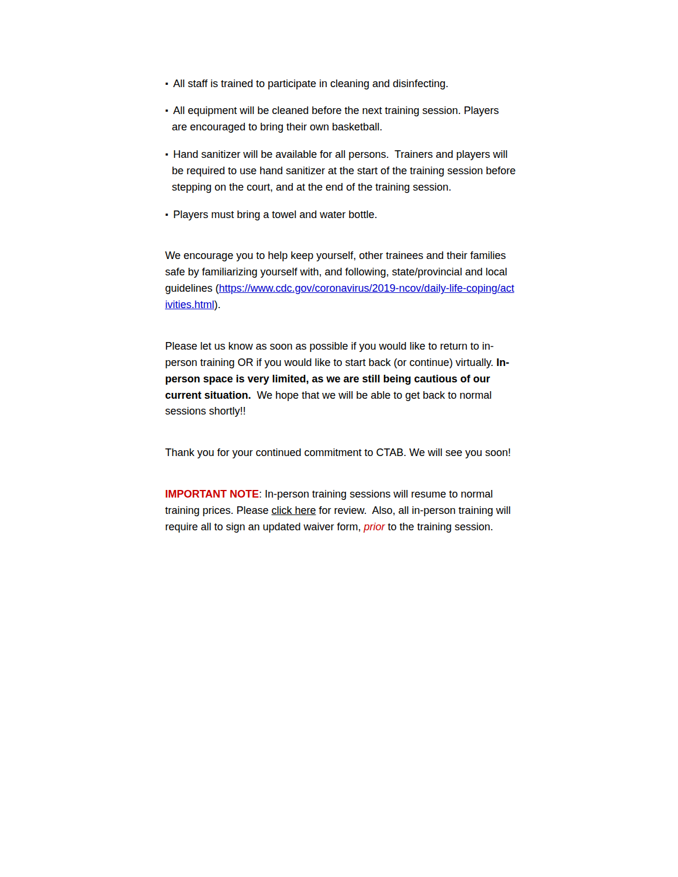All staff is trained to participate in cleaning and disinfecting.
All equipment will be cleaned before the next training session. Players are encouraged to bring their own basketball.
Hand sanitizer will be available for all persons. Trainers and players will be required to use hand sanitizer at the start of the training session before stepping on the court, and at the end of the training session.
Players must bring a towel and water bottle.
We encourage you to help keep yourself, other trainees and their families safe by familiarizing yourself with, and following, state/provincial and local guidelines (https://www.cdc.gov/coronavirus/2019-ncov/daily-life-coping/activities.html).
Please let us know as soon as possible if you would like to return to in-person training OR if you would like to start back (or continue) virtually. In-person space is very limited, as we are still being cautious of our current situation. We hope that we will be able to get back to normal sessions shortly!!
Thank you for your continued commitment to CTAB. We will see you soon!
IMPORTANT NOTE: In-person training sessions will resume to normal training prices. Please click here for review. Also, all in-person training will require all to sign an updated waiver form, prior to the training session.